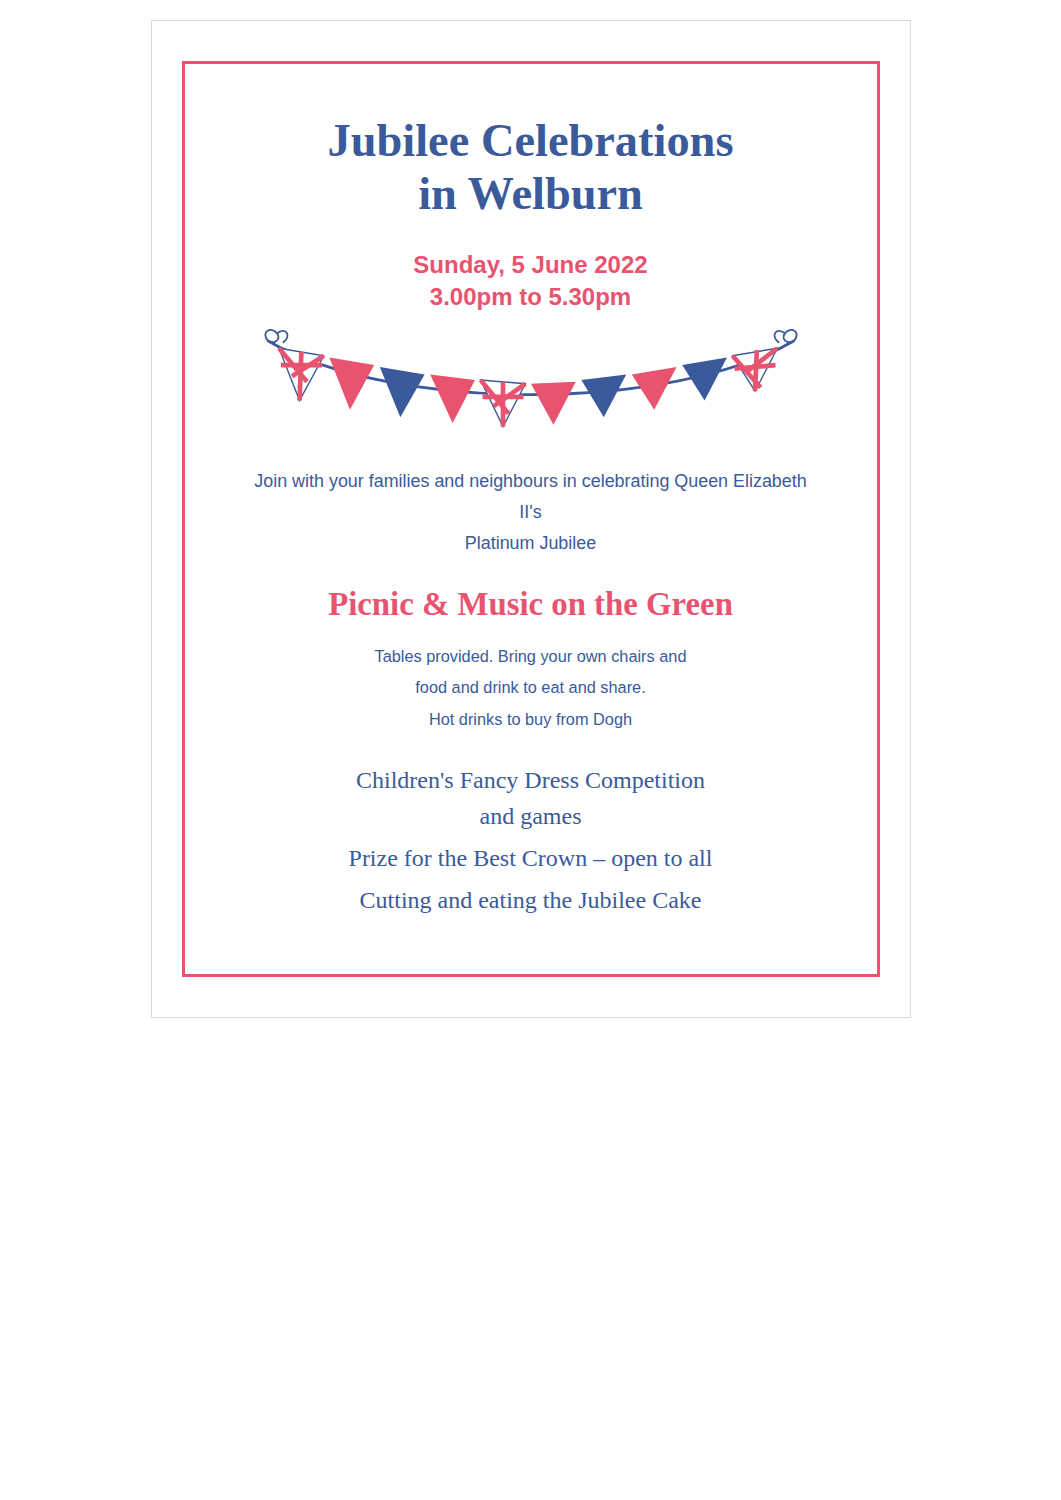Jubilee Celebrations
in Welburn
Sunday, 5 June 2022
3.00pm to 5.30pm
Join with your families and neighbours in celebrating Queen Elizabeth II's
Platinum Jubilee
Picnic & Music on the Green
Tables provided. Bring your own chairs and
food and drink to eat and share.
Hot drinks to buy from Dogh
Children's Fancy Dress Competition
and games
Prize for the Best Crown – open to all
Cutting and eating the Jubilee Cake